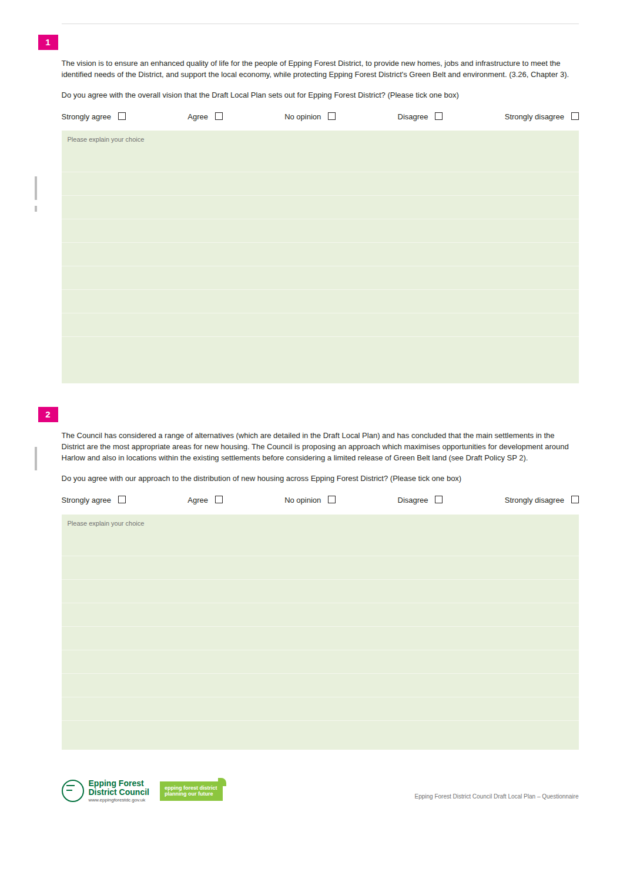1
The vision is to ensure an enhanced quality of life for the people of Epping Forest District, to provide new homes, jobs and infrastructure to meet the identified needs of the District, and support the local economy, while protecting Epping Forest District's Green Belt and environment. (3.26, Chapter 3).
Do you agree with the overall vision that the Draft Local Plan sets out for Epping Forest District? (Please tick one box)
Strongly agree Agree No opinion Disagree Strongly disagree
Please explain your choice
2
The Council has considered a range of alternatives (which are detailed in the Draft Local Plan) and has concluded that the main settlements in the District are the most appropriate areas for new housing. The Council is proposing an approach which maximises opportunities for development around Harlow and also in locations within the existing settlements before considering a limited release of Green Belt land (see Draft Policy SP 2).
Do you agree with our approach to the distribution of new housing across Epping Forest District? (Please tick one box)
Strongly agree Agree No opinion Disagree Strongly disagree
Please explain your choice
Epping Forest
District Council
www.eppingforestdc.gov.uk
epping forest district
planning our future
Epping Forest District Council Draft Local Plan – Questionnaire